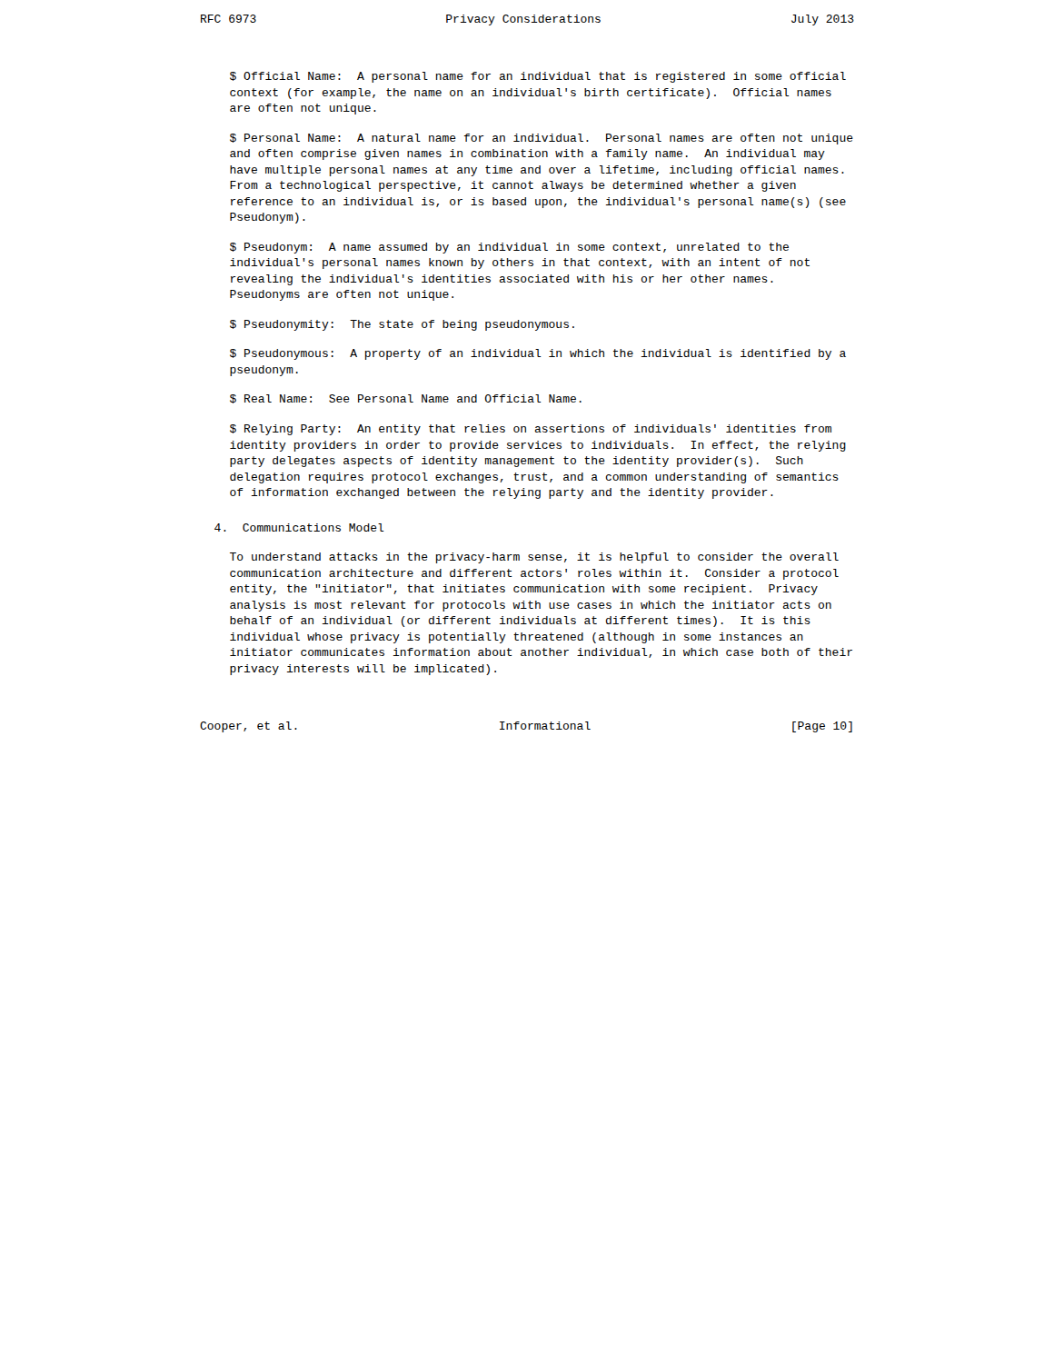RFC 6973 Privacy Considerations July 2013
Official Name
$ Official Name: A personal name for an individual that is registered in some official context (for example, the name on an individual's birth certificate). Official names are often not unique.
Personal Name
$ Personal Name: A natural name for an individual. Personal names are often not unique and often comprise given names in combination with a family name. An individual may have multiple personal names at any time and over a lifetime, including official names. From a technological perspective, it cannot always be determined whether a given reference to an individual is, or is based upon, the individual's personal name(s) (see Pseudonym).
Pseudonym
$ Pseudonym: A name assumed by an individual in some context, unrelated to the individual's personal names known by others in that context, with an intent of not revealing the individual's identities associated with his or her other names. Pseudonyms are often not unique.
Pseudonymity
$ Pseudonymity: The state of being pseudonymous.
Pseudonymous
$ Pseudonymous: A property of an individual in which the individual is identified by a pseudonym.
Real Name
$ Real Name: See Personal Name and Official Name.
Relying Party
$ Relying Party: An entity that relies on assertions of individuals' identities from identity providers in order to provide services to individuals. In effect, the relying party delegates aspects of identity management to the identity provider(s). Such delegation requires protocol exchanges, trust, and a common understanding of semantics of information exchanged between the relying party and the identity provider.
4. Communications Model
To understand attacks in the privacy-harm sense, it is helpful to consider the overall communication architecture and different actors' roles within it. Consider a protocol entity, the "initiator", that initiates communication with some recipient. Privacy analysis is most relevant for protocols with use cases in which the initiator acts on behalf of an individual (or different individuals at different times). It is this individual whose privacy is potentially threatened (although in some instances an initiator communicates information about another individual, in which case both of their privacy interests will be implicated).
Cooper, et al. Informational [Page 10]